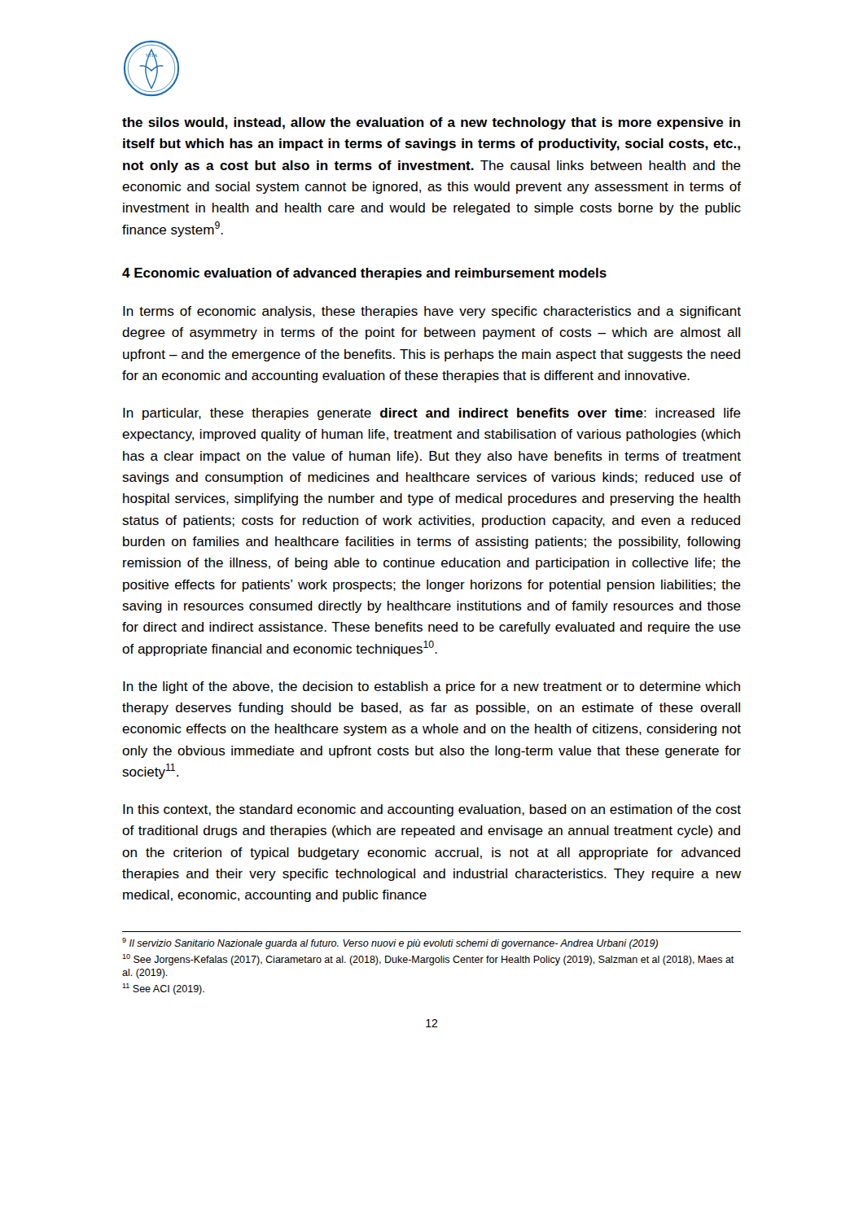VITA
the silos would, instead, allow the evaluation of a new technology that is more expensive in itself but which has an impact in terms of savings in terms of productivity, social costs, etc., not only as a cost but also in terms of investment. The causal links between health and the economic and social system cannot be ignored, as this would prevent any assessment in terms of investment in health and health care and would be relegated to simple costs borne by the public finance system9.
4 Economic evaluation of advanced therapies and reimbursement models
In terms of economic analysis, these therapies have very specific characteristics and a significant degree of asymmetry in terms of the point for between payment of costs – which are almost all upfront – and the emergence of the benefits. This is perhaps the main aspect that suggests the need for an economic and accounting evaluation of these therapies that is different and innovative.
In particular, these therapies generate direct and indirect benefits over time: increased life expectancy, improved quality of human life, treatment and stabilisation of various pathologies (which has a clear impact on the value of human life). But they also have benefits in terms of treatment savings and consumption of medicines and healthcare services of various kinds; reduced use of hospital services, simplifying the number and type of medical procedures and preserving the health status of patients; costs for reduction of work activities, production capacity, and even a reduced burden on families and healthcare facilities in terms of assisting patients; the possibility, following remission of the illness, of being able to continue education and participation in collective life; the positive effects for patients’ work prospects; the longer horizons for potential pension liabilities; the saving in resources consumed directly by healthcare institutions and of family resources and those for direct and indirect assistance. These benefits need to be carefully evaluated and require the use of appropriate financial and economic techniques10.
In the light of the above, the decision to establish a price for a new treatment or to determine which therapy deserves funding should be based, as far as possible, on an estimate of these overall economic effects on the healthcare system as a whole and on the health of citizens, considering not only the obvious immediate and upfront costs but also the long-term value that these generate for society11.
In this context, the standard economic and accounting evaluation, based on an estimation of the cost of traditional drugs and therapies (which are repeated and envisage an annual treatment cycle) and on the criterion of typical budgetary economic accrual, is not at all appropriate for advanced therapies and their very specific technological and industrial characteristics. They require a new medical, economic, accounting and public finance
9 Il servizio Sanitario Nazionale guarda al futuro. Verso nuovi e più evoluti schemi di governance- Andrea Urbani (2019)
10 See Jorgens-Kefalas (2017), Ciarametaro at al. (2018), Duke-Margolis Center for Health Policy (2019), Salzman et al (2018), Maes at al. (2019).
11 See ACI (2019).
12